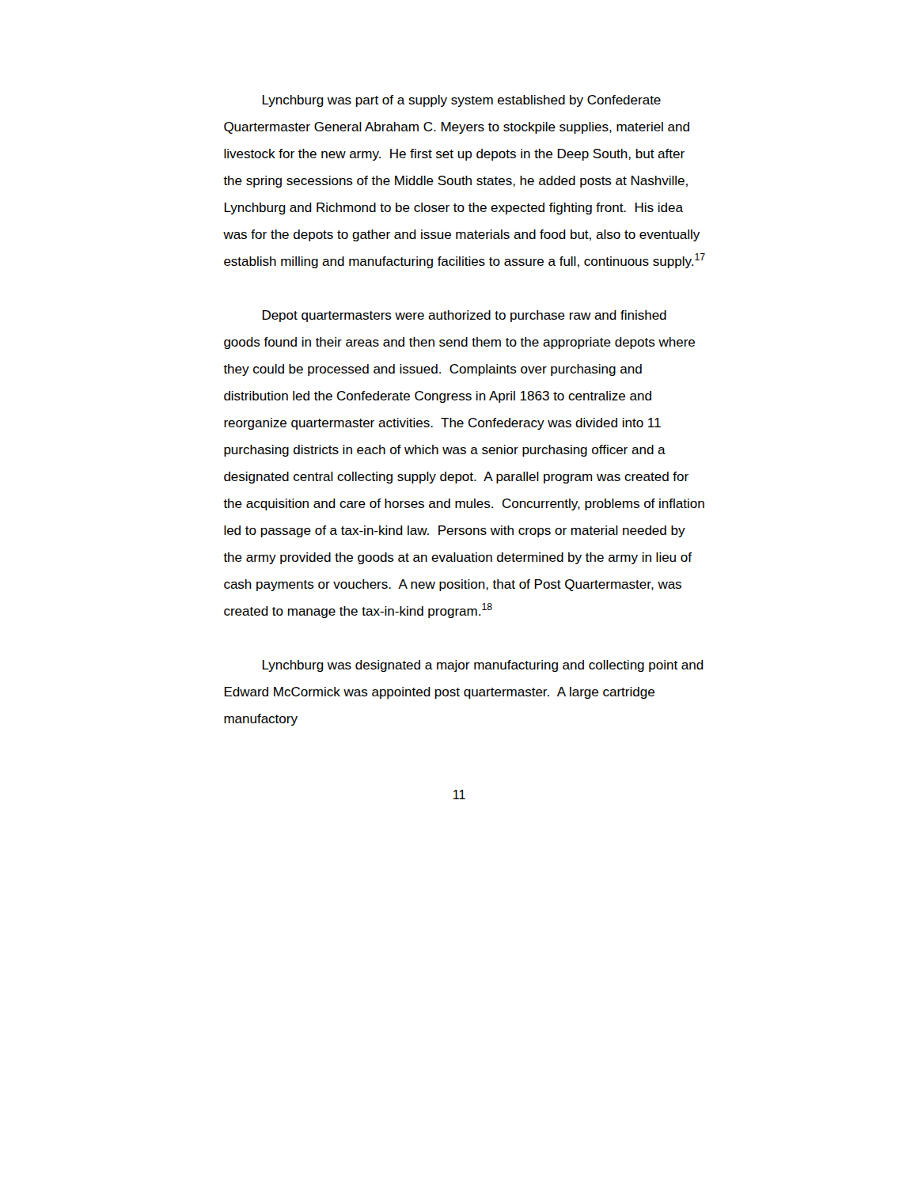Lynchburg was part of a supply system established by Confederate Quartermaster General Abraham C. Meyers to stockpile supplies, materiel and livestock for the new army. He first set up depots in the Deep South, but after the spring secessions of the Middle South states, he added posts at Nashville, Lynchburg and Richmond to be closer to the expected fighting front. His idea was for the depots to gather and issue materials and food but, also to eventually establish milling and manufacturing facilities to assure a full, continuous supply.17
Depot quartermasters were authorized to purchase raw and finished goods found in their areas and then send them to the appropriate depots where they could be processed and issued. Complaints over purchasing and distribution led the Confederate Congress in April 1863 to centralize and reorganize quartermaster activities. The Confederacy was divided into 11 purchasing districts in each of which was a senior purchasing officer and a designated central collecting supply depot. A parallel program was created for the acquisition and care of horses and mules. Concurrently, problems of inflation led to passage of a tax-in-kind law. Persons with crops or material needed by the army provided the goods at an evaluation determined by the army in lieu of cash payments or vouchers. A new position, that of Post Quartermaster, was created to manage the tax-in-kind program.18
Lynchburg was designated a major manufacturing and collecting point and Edward McCormick was appointed post quartermaster. A large cartridge manufactory
11